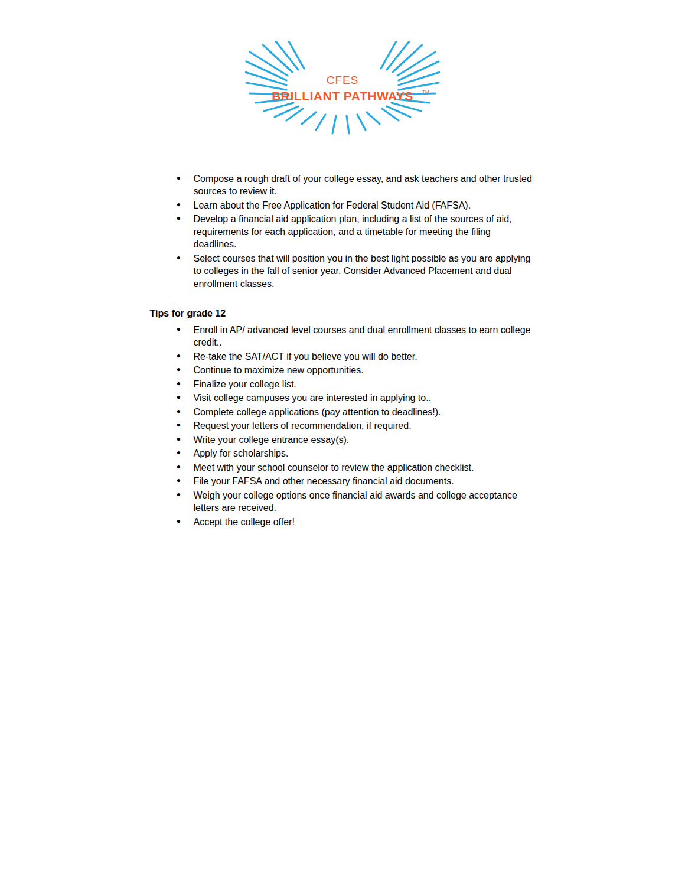CFES BRILLIANT PATHWAYS TM
Compose a rough draft of your college essay, and ask teachers and other trusted sources to review it.
Learn about the Free Application for Federal Student Aid (FAFSA).
Develop a financial aid application plan, including a list of the sources of aid, requirements for each application, and a timetable for meeting the filing deadlines.
Select courses that will position you in the best light possible as you are applying to colleges in the fall of senior year. Consider Advanced Placement and dual enrollment classes.
Tips for grade 12
Enroll in AP/ advanced level courses and dual enrollment classes to earn college credit..
Re-take the SAT/ACT if you believe you will do better.
Continue to maximize new opportunities.
Finalize your college list.
Visit college campuses you are interested in applying to..
Complete college applications (pay attention to deadlines!).
Request your letters of recommendation, if required.
Write your college entrance essay(s).
Apply for scholarships.
Meet with your school counselor to review the application checklist.
File your FAFSA and other necessary financial aid documents.
Weigh your college options once financial aid awards and college acceptance letters are received.
Accept the college offer!